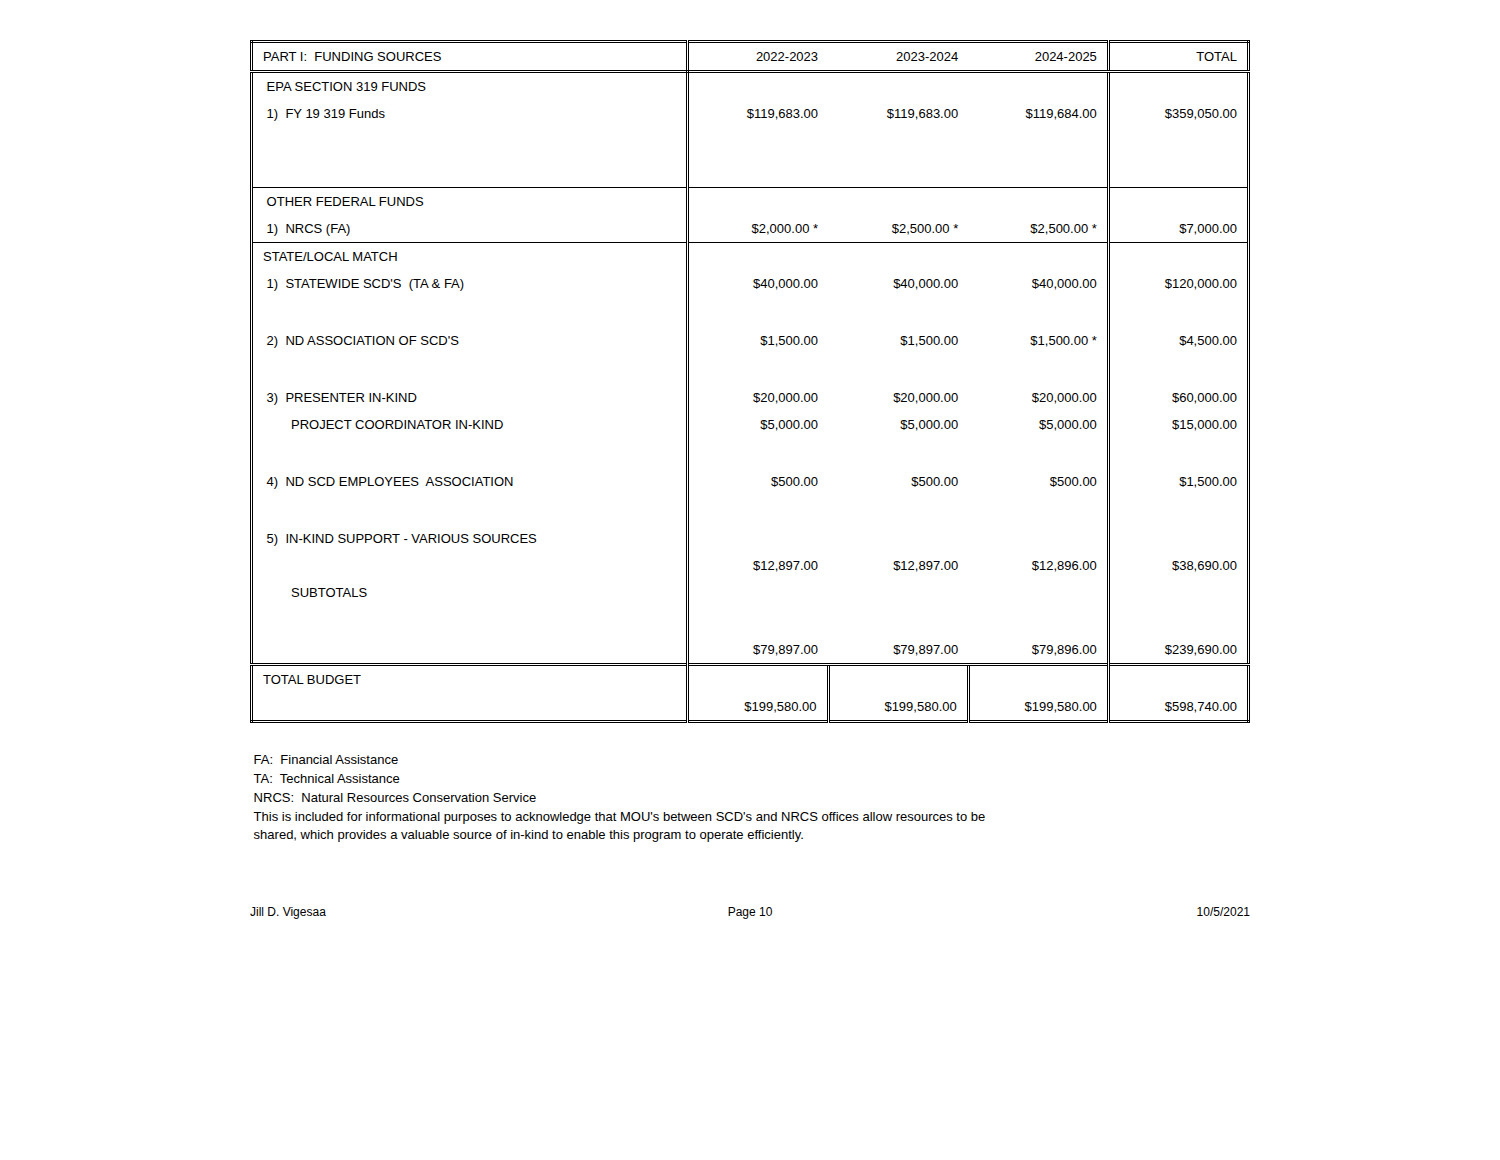| PART I: FUNDING SOURCES | 2022-2023 | 2023-2024 | 2024-2025 | TOTAL |
| EPA SECTION 319 FUNDS | | | | |
| 1) FY 19 319 Funds | $119,683.00 | $119,683.00 | $119,684.00 | $359,050.00 |
| OTHER FEDERAL FUNDS | | | | |
| 1) NRCS (FA) | $2,000.00 * | $2,500.00 * | $2,500.00 * | $7,000.00 |
| STATE/LOCAL MATCH | | | | |
| 1) STATEWIDE SCD'S (TA & FA) | $40,000.00 | $40,000.00 | $40,000.00 | $120,000.00 |
| 2) ND ASSOCIATION OF SCD'S | $1,500.00 | $1,500.00 | $1,500.00 * | $4,500.00 |
| 3) PRESENTER IN-KIND | $20,000.00 | $20,000.00 | $20,000.00 | $60,000.00 |
| PROJECT COORDINATOR IN-KIND | $5,000.00 | $5,000.00 | $5,000.00 | $15,000.00 |
| 4) ND SCD EMPLOYEES ASSOCIATION | $500.00 | $500.00 | $500.00 | $1,500.00 |
| 5) IN-KIND SUPPORT - VARIOUS SOURCES | | | | |
| | $12,897.00 | $12,897.00 | $12,896.00 | $38,690.00 |
| SUBTOTALS | | | | |
| | $79,897.00 | $79,897.00 | $79,896.00 | $239,690.00 |
| TOTAL BUDGET | | | | |
| | $199,580.00 | $199,580.00 | $199,580.00 | $598,740.00 |
FA: Financial Assistance
TA: Technical Assistance
NRCS: Natural Resources Conservation Service
This is included for informational purposes to acknowledge that MOU's between SCD's and NRCS offices allow resources to be
shared, which provides a valuable source of in-kind to enable this program to operate efficiently.
Jill D. Vigesaa
Page 10
10/5/2021